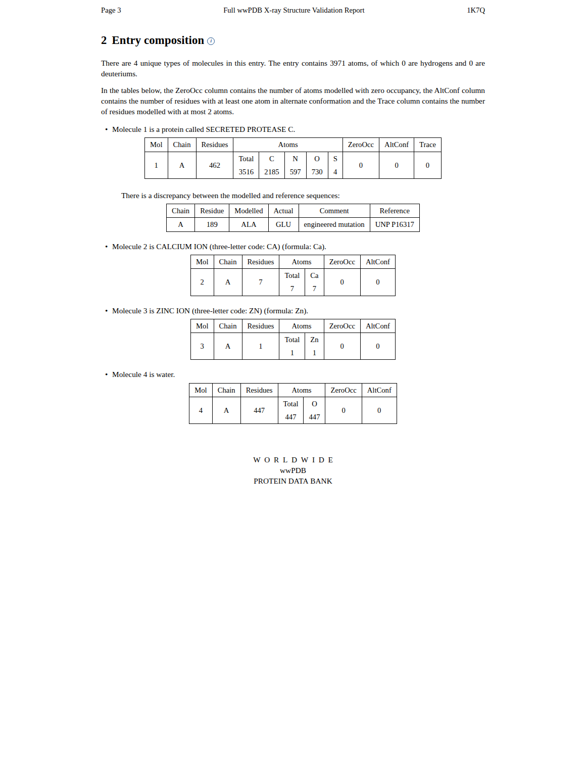Page 3
Full wwPDB X-ray Structure Validation Report
1K7Q
2 Entry compositioni
There are 4 unique types of molecules in this entry. The entry contains 3971 atoms, of which 0 are hydrogens and 0 are deuteriums.
In the tables below, the ZeroOcc column contains the number of atoms modelled with zero occupancy, the AltConf column contains the number of residues with at least one atom in alternate conformation and the Trace column contains the number of residues modelled with at most 2 atoms.
Molecule 1 is a protein called SECRETED PROTEASE C.
| Mol | Chain | Residues | Atoms | ZeroOcc | AltConf | Trace |
| --- | --- | --- | --- | --- | --- | --- |
| 1 | A | 462 | Total | C | N | O | S | 0 | 0 | 0 |
| 3516 | 2185 | 597 | 730 | 4 |
There is a discrepancy between the modelled and reference sequences:
| Chain | Residue | Modelled | Actual | Comment | Reference |
| --- | --- | --- | --- | --- | --- |
| A | 189 | ALA | GLU | engineered mutation | UNP P16317 |
Molecule 2 is CALCIUM ION (three-letter code: CA) (formula: Ca).
| Mol | Chain | Residues | Atoms | ZeroOcc | AltConf |
| --- | --- | --- | --- | --- | --- |
| 2 | A | 7 | Total | Ca | 0 | 0 |
| 7 | 7 |
Molecule 3 is ZINC ION (three-letter code: ZN) (formula: Zn).
| Mol | Chain | Residues | Atoms | ZeroOcc | AltConf |
| --- | --- | --- | --- | --- | --- |
| 3 | A | 1 | Total | Zn | 0 | 0 |
| 1 | 1 |
Molecule 4 is water.
| Mol | Chain | Residues | Atoms | ZeroOcc | AltConf |
| --- | --- | --- | --- | --- | --- |
| 4 | A | 447 | Total | O | 0 | 0 |
| 447 | 447 |
W O R L D W I D E
ww PDB
PROTEIN DATA BANK